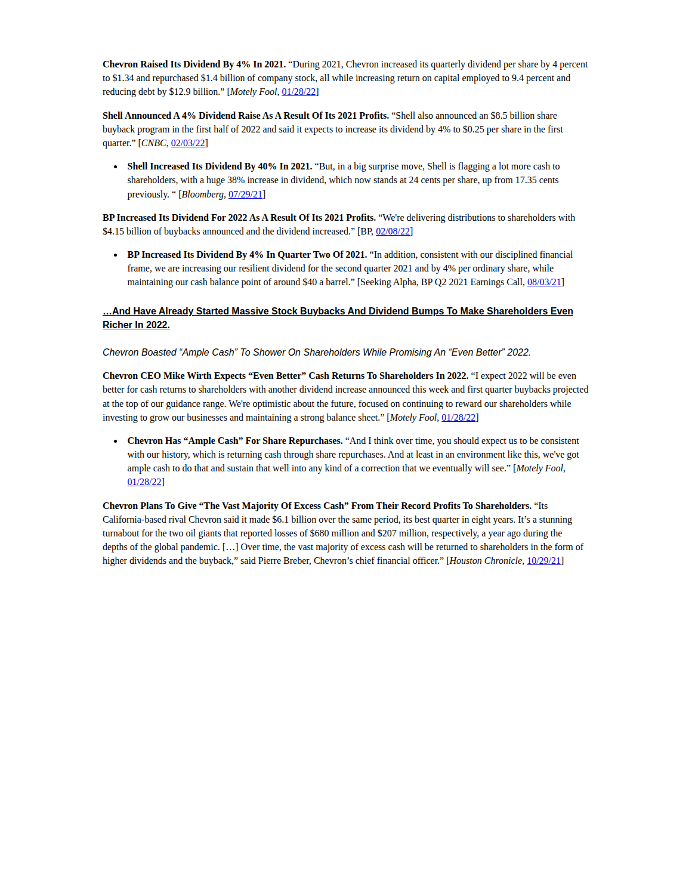Chevron Raised Its Dividend By 4% In 2021. “During 2021, Chevron increased its quarterly dividend per share by 4 percent to $1.34 and repurchased $1.4 billion of company stock, all while increasing return on capital employed to 9.4 percent and reducing debt by $12.9 billion.” [Motely Fool, 01/28/22]
Shell Announced A 4% Dividend Raise As A Result Of Its 2021 Profits. “Shell also announced an $8.5 billion share buyback program in the first half of 2022 and said it expects to increase its dividend by 4% to $0.25 per share in the first quarter.” [CNBC, 02/03/22]
Shell Increased Its Dividend By 40% In 2021. “But, in a big surprise move, Shell is flagging a lot more cash to shareholders, with a huge 38% increase in dividend, which now stands at 24 cents per share, up from 17.35 cents previously. “ [Bloomberg, 07/29/21]
BP Increased Its Dividend For 2022 As A Result Of Its 2021 Profits. “We're delivering distributions to shareholders with $4.15 billion of buybacks announced and the dividend increased.” [BP, 02/08/22]
BP Increased Its Dividend By 4% In Quarter Two Of 2021. “In addition, consistent with our disciplined financial frame, we are increasing our resilient dividend for the second quarter 2021 and by 4% per ordinary share, while maintaining our cash balance point of around $40 a barrel.” [Seeking Alpha, BP Q2 2021 Earnings Call, 08/03/21]
…And Have Already Started Massive Stock Buybacks And Dividend Bumps To Make Shareholders Even Richer In 2022.
Chevron Boasted “Ample Cash” To Shower On Shareholders While Promising An “Even Better” 2022.
Chevron CEO Mike Wirth Expects “Even Better” Cash Returns To Shareholders In 2022. “I expect 2022 will be even better for cash returns to shareholders with another dividend increase announced this week and first quarter buybacks projected at the top of our guidance range. We're optimistic about the future, focused on continuing to reward our shareholders while investing to grow our businesses and maintaining a strong balance sheet.” [Motely Fool, 01/28/22]
Chevron Has “Ample Cash” For Share Repurchases. “And I think over time, you should expect us to be consistent with our history, which is returning cash through share repurchases. And at least in an environment like this, we've got ample cash to do that and sustain that well into any kind of a correction that we eventually will see.” [Motely Fool, 01/28/22]
Chevron Plans To Give “The Vast Majority Of Excess Cash” From Their Record Profits To Shareholders. “Its California-based rival Chevron said it made $6.1 billion over the same period, its best quarter in eight years. It’s a stunning turnabout for the two oil giants that reported losses of $680 million and $207 million, respectively, a year ago during the depths of the global pandemic. […] Over time, the vast majority of excess cash will be returned to shareholders in the form of higher dividends and the buyback,” said Pierre Breber, Chevron’s chief financial officer.” [Houston Chronicle, 10/29/21]